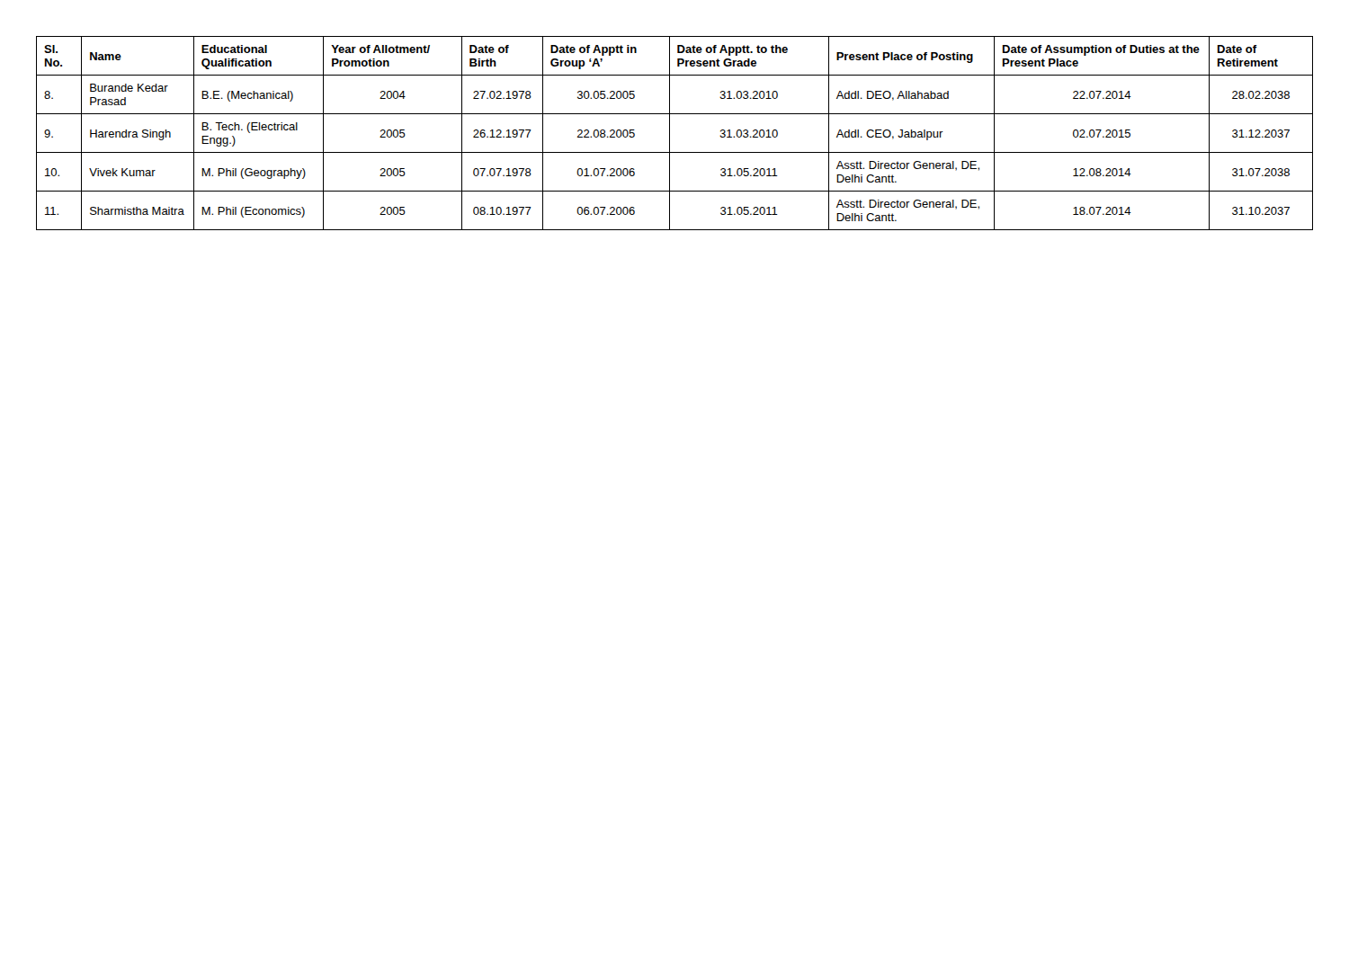| Sl. No. | Name | Educational Qualification | Year of Allotment/ Promotion | Date of Birth | Date of Apptt in Group ‘A’ | Date of Apptt. to the Present Grade | Present Place of Posting | Date of Assumption of Duties at the Present Place | Date of Retirement |
| --- | --- | --- | --- | --- | --- | --- | --- | --- | --- |
| 8. | Burande Kedar Prasad | B.E. (Mechanical) | 2004 | 27.02.1978 | 30.05.2005 | 31.03.2010 | Addl. DEO, Allahabad | 22.07.2014 | 28.02.2038 |
| 9. | Harendra Singh | B. Tech. (Electrical Engg.) | 2005 | 26.12.1977 | 22.08.2005 | 31.03.2010 | Addl. CEO, Jabalpur | 02.07.2015 | 31.12.2037 |
| 10. | Vivek Kumar | M. Phil (Geography) | 2005 | 07.07.1978 | 01.07.2006 | 31.05.2011 | Asstt. Director General, DE, Delhi Cantt. | 12.08.2014 | 31.07.2038 |
| 11. | Sharmistha Maitra | M. Phil (Economics) | 2005 | 08.10.1977 | 06.07.2006 | 31.05.2011 | Asstt. Director General, DE, Delhi Cantt. | 18.07.2014 | 31.10.2037 |